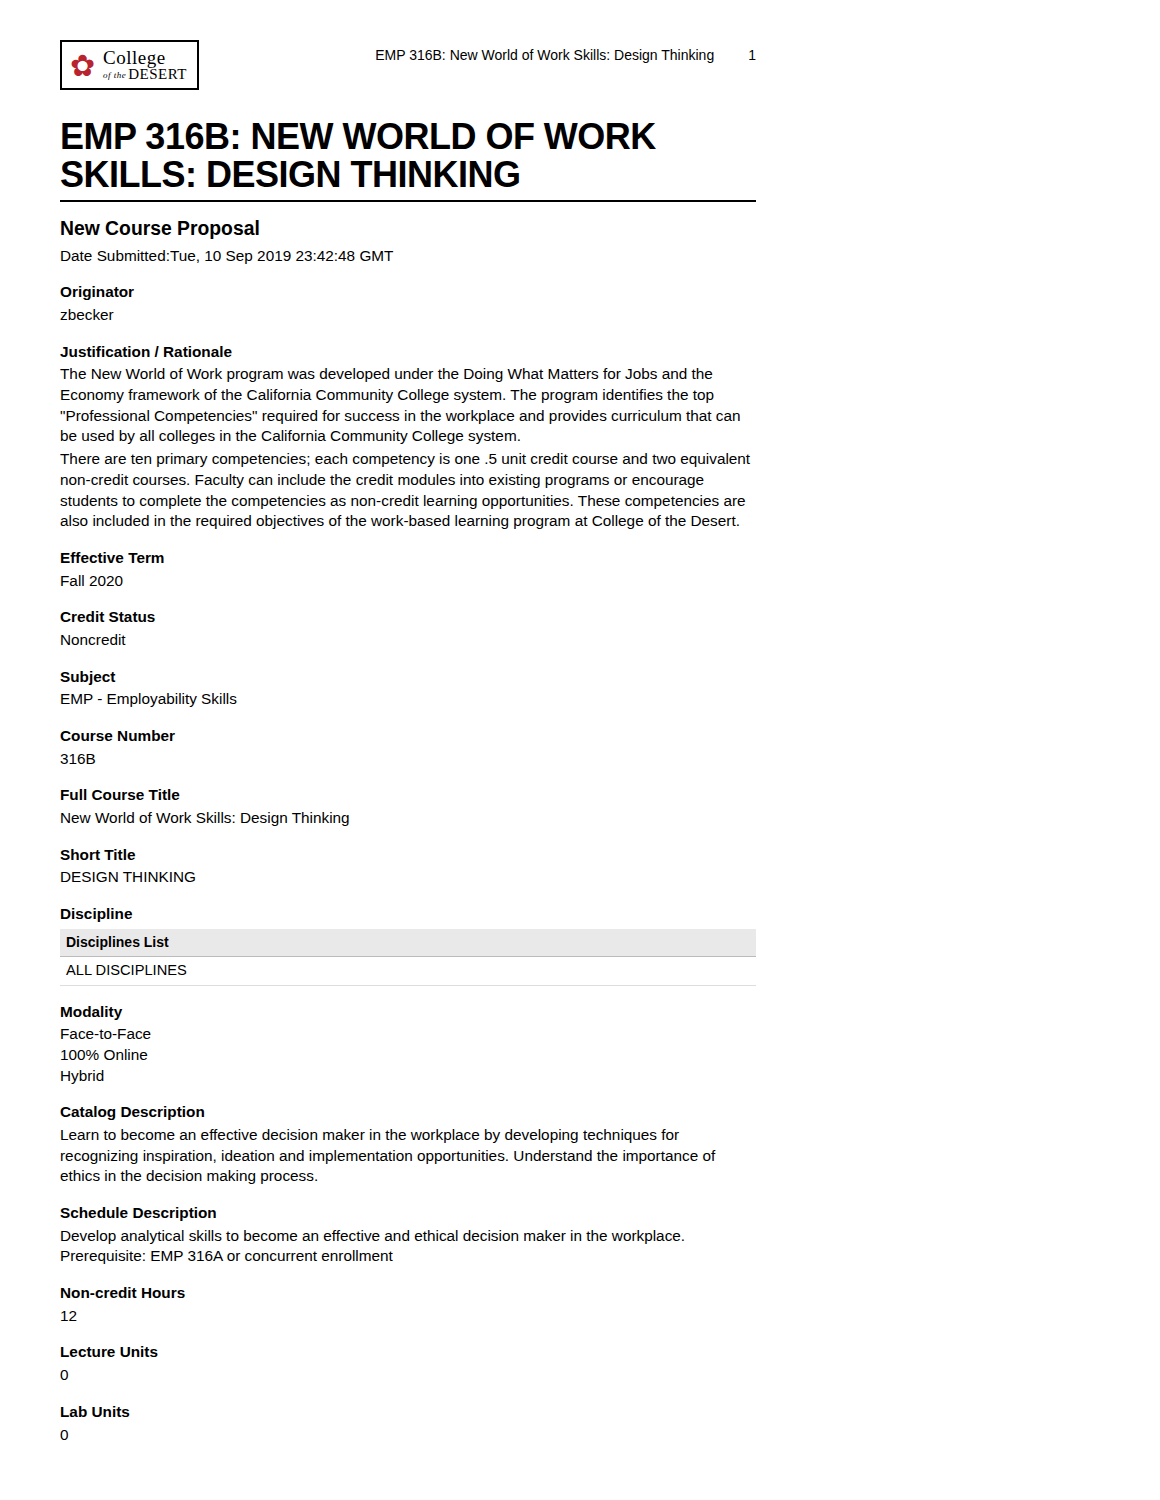✿ College of the DESERT
EMP 316B: New World of Work Skills: Design Thinking1
EMP 316B: NEW WORLD OF WORK SKILLS: DESIGN THINKING
New Course Proposal
Date Submitted:Tue, 10 Sep 2019 23:42:48 GMT
Originator
zbecker
Justification / Rationale
The New World of Work program was developed under the Doing What Matters for Jobs and the Economy framework of the California Community College system. The program identifies the top "Professional Competencies" required for success in the workplace and provides curriculum that can be used by all colleges in the California Community College system.
There are ten primary competencies; each competency is one .5 unit credit course and two equivalent non-credit courses. Faculty can include the credit modules into existing programs or encourage students to complete the competencies as non-credit learning opportunities. These competencies are also included in the required objectives of the work-based learning program at College of the Desert.
Effective Term
Fall 2020
Credit Status
Noncredit
Subject
EMP - Employability Skills
Course Number
316B
Full Course Title
New World of Work Skills: Design Thinking
Short Title
DESIGN THINKING
Discipline
| Disciplines List |
| --- |
| ALL DISCIPLINES |
Modality
Face-to-Face
100% Online
Hybrid
Catalog Description
Learn to become an effective decision maker in the workplace by developing techniques for recognizing inspiration, ideation and implementation opportunities. Understand the importance of ethics in the decision making process.
Schedule Description
Develop analytical skills to become an effective and ethical decision maker in the workplace. Prerequisite: EMP 316A or concurrent enrollment
Non-credit Hours
12
Lecture Units
0
Lab Units
0